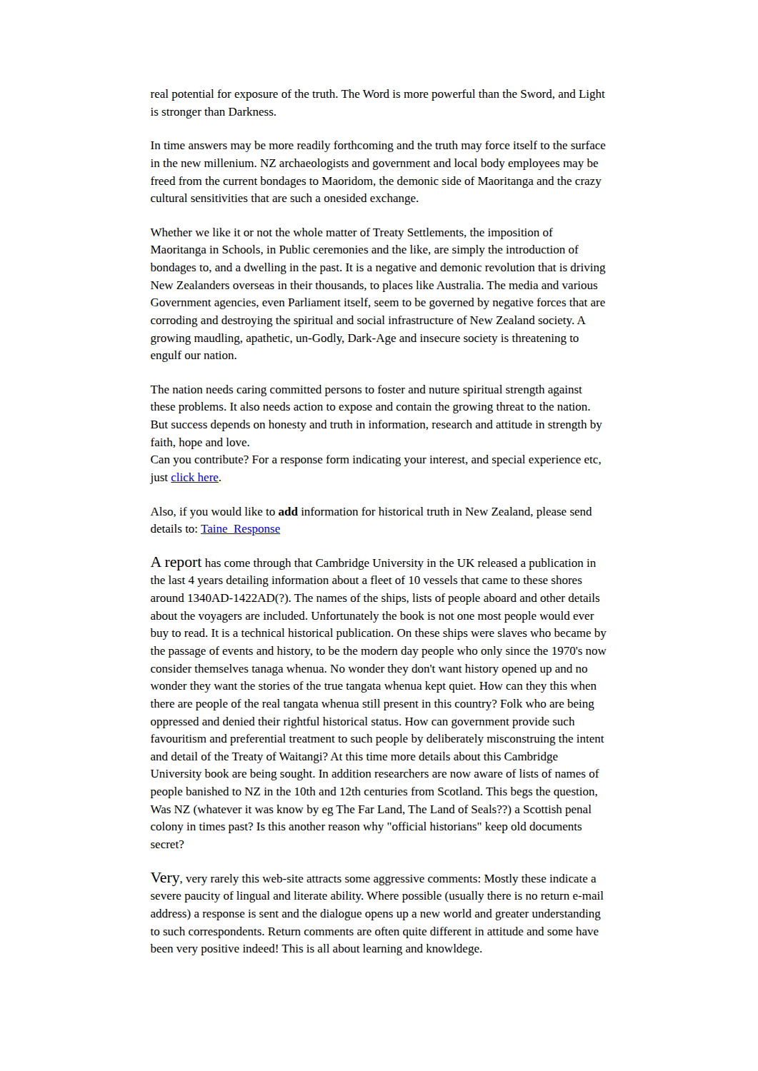real potential for exposure of the truth. The Word is more powerful than the Sword, and Light is stronger than Darkness.
In time answers may be more readily forthcoming and the truth may force itself to the surface in the new millenium. NZ archaeologists and government and local body employees may be freed from the current bondages to Maoridom, the demonic side of Maoritanga and the crazy cultural sensitivities that are such a onesided exchange.
Whether we like it or not the whole matter of Treaty Settlements, the imposition of Maoritanga in Schools, in Public ceremonies and the like, are simply the introduction of bondages to, and a dwelling in the past. It is a negative and demonic revolution that is driving New Zealanders overseas in their thousands, to places like Australia. The media and various Government agencies, even Parliament itself, seem to be governed by negative forces that are corroding and destroying the spiritual and social infrastructure of New Zealand society. A growing maudling, apathetic, un-Godly, Dark-Age and insecure society is threatening to engulf our nation.
The nation needs caring committed persons to foster and nuture spiritual strength against these problems. It also needs action to expose and contain the growing threat to the nation. But success depends on honesty and truth in information, research and attitude in strength by faith, hope and love.
Can you contribute? For a response form indicating your interest, and special experience etc, just click here.
Also, if you would like to add information for historical truth in New Zealand, please send details to: Taine_Response
A report has come through that Cambridge University in the UK released a publication in the last 4 years detailing information about a fleet of 10 vessels that came to these shores around 1340AD-1422AD(?). The names of the ships, lists of people aboard and other details about the voyagers are included. Unfortunately the book is not one most people would ever buy to read. It is a technical historical publication. On these ships were slaves who became by the passage of events and history, to be the modern day people who only since the 1970's now consider themselves tanaga whenua. No wonder they don't want history opened up and no wonder they want the stories of the true tangata whenua kept quiet. How can they this when there are people of the real tangata whenua still present in this country? Folk who are being oppressed and denied their rightful historical status. How can government provide such favouritism and preferential treatment to such people by deliberately misconstruing the intent and detail of the Treaty of Waitangi? At this time more details about this Cambridge University book are being sought. In addition researchers are now aware of lists of names of people banished to NZ in the 10th and 12th centuries from Scotland. This begs the question, Was NZ (whatever it was know by eg The Far Land, The Land of Seals??) a Scottish penal colony in times past? Is this another reason why "official historians" keep old documents secret?
Very, very rarely this web-site attracts some aggressive comments: Mostly these indicate a severe paucity of lingual and literate ability. Where possible (usually there is no return e-mail address) a response is sent and the dialogue opens up a new world and greater understanding to such correspondents. Return comments are often quite different in attitude and some have been very positive indeed! This is all about learning and knowldege.